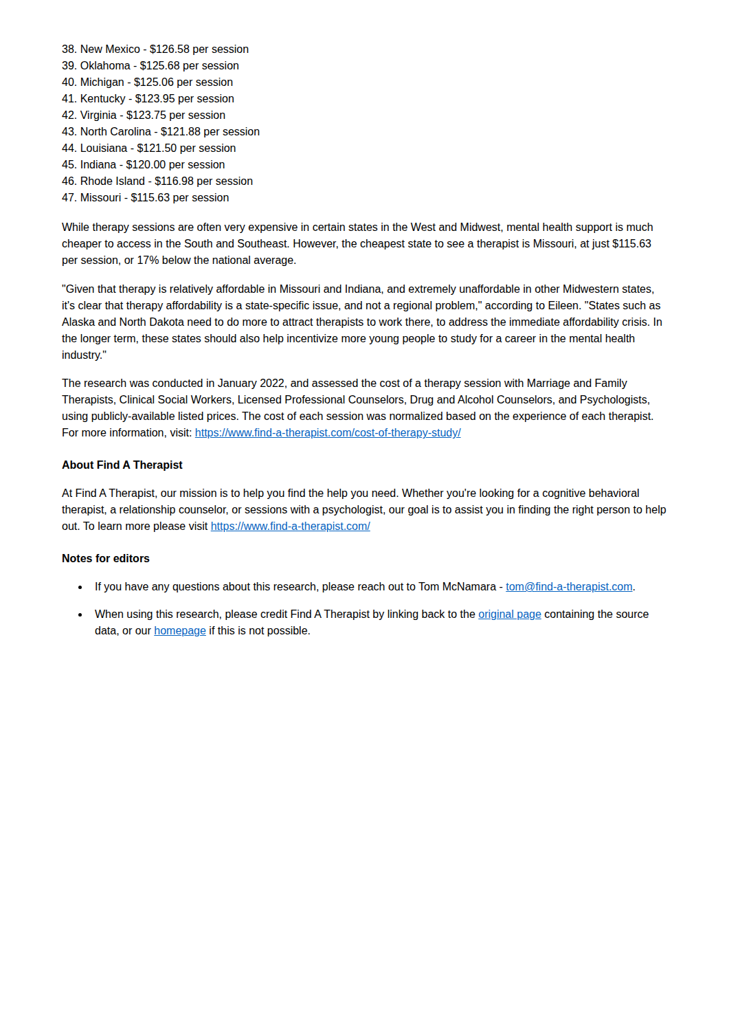38. New Mexico - $126.58 per session
39. Oklahoma - $125.68 per session
40. Michigan - $125.06 per session
41. Kentucky - $123.95 per session
42. Virginia - $123.75 per session
43. North Carolina - $121.88 per session
44. Louisiana - $121.50 per session
45. Indiana - $120.00 per session
46. Rhode Island - $116.98 per session
47. Missouri - $115.63 per session
While therapy sessions are often very expensive in certain states in the West and Midwest, mental health support is much cheaper to access in the South and Southeast. However, the cheapest state to see a therapist is Missouri, at just $115.63 per session, or 17% below the national average.
"Given that therapy is relatively affordable in Missouri and Indiana, and extremely unaffordable in other Midwestern states, it's clear that therapy affordability is a state-specific issue, and not a regional problem," according to Eileen. "States such as Alaska and North Dakota need to do more to attract therapists to work there, to address the immediate affordability crisis. In the longer term, these states should also help incentivize more young people to study for a career in the mental health industry."
The research was conducted in January 2022, and assessed the cost of a therapy session with Marriage and Family Therapists, Clinical Social Workers, Licensed Professional Counselors, Drug and Alcohol Counselors, and Psychologists, using publicly-available listed prices. The cost of each session was normalized based on the experience of each therapist. For more information, visit: https://www.find-a-therapist.com/cost-of-therapy-study/
About Find A Therapist
At Find A Therapist, our mission is to help you find the help you need. Whether you're looking for a cognitive behavioral therapist, a relationship counselor, or sessions with a psychologist, our goal is to assist you in finding the right person to help out. To learn more please visit https://www.find-a-therapist.com/
Notes for editors
If you have any questions about this research, please reach out to Tom McNamara - tom@find-a-therapist.com.
When using this research, please credit Find A Therapist by linking back to the original page containing the source data, or our homepage if this is not possible.